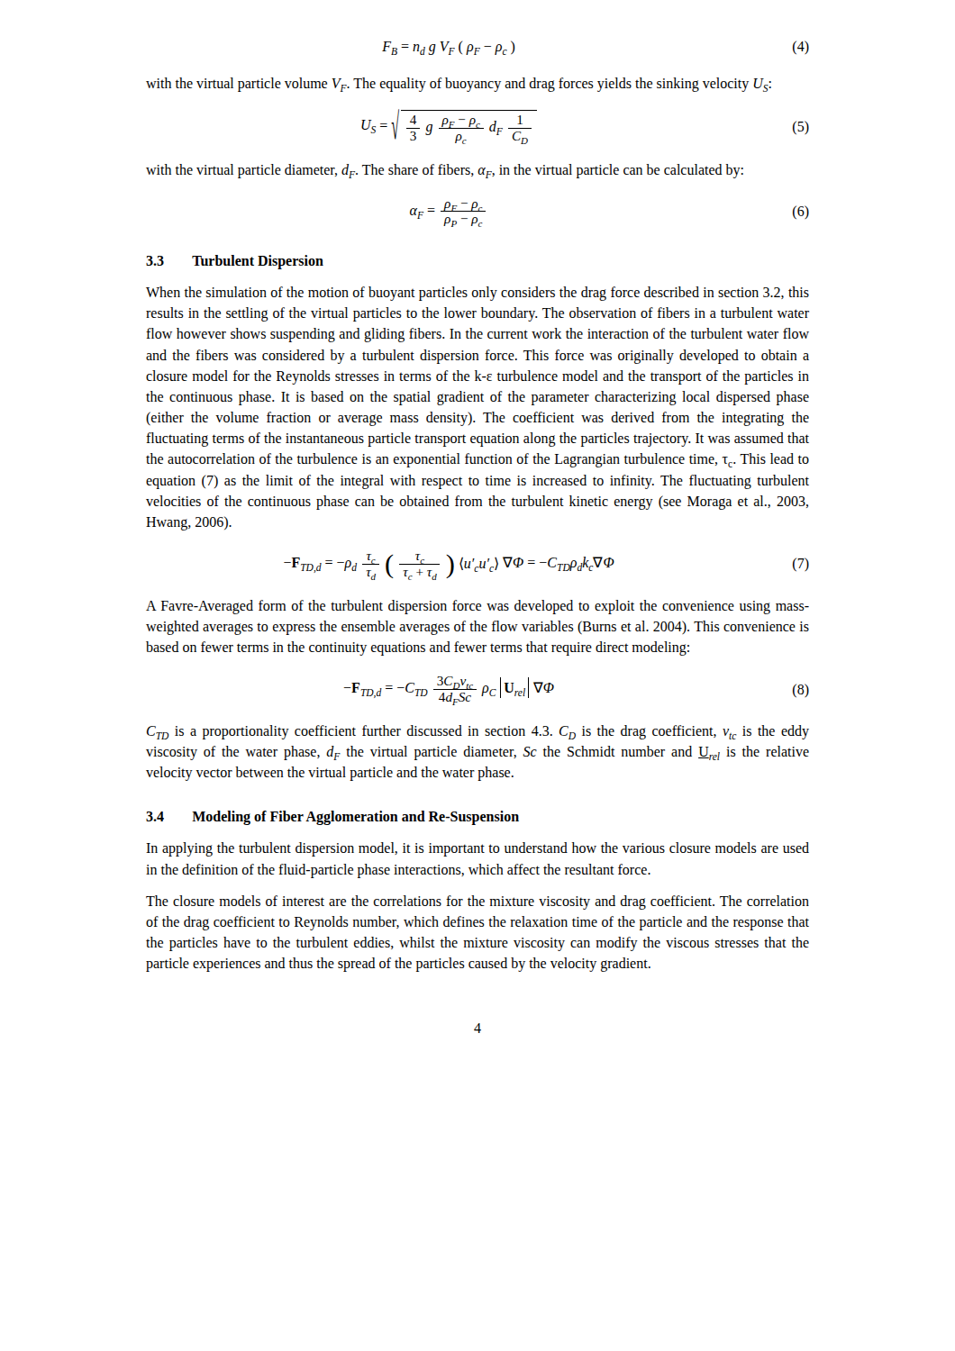FB = nd g VF ( ρF − ρc ) (4)
with the virtual particle volume VF. The equality of buoyancy and drag forces yields the sinking velocity US:
US = 43 g ρF − ρc ρc dF 1 CD (5)
with the virtual particle diameter, dF. The share of fibers, αF, in the virtual particle can be calculated by:
αF = ρF − ρc ρP − ρc (6)
3.3 Turbulent Dispersion
When the simulation of the motion of buoyant particles only considers the drag force described in section 3.2, this results in the settling of the virtual particles to the lower boundary. The observation of fibers in a turbulent water flow however shows suspending and gliding fibers. In the current work the interaction of the turbulent water flow and the fibers was considered by a turbulent dispersion force. This force was originally developed to obtain a closure model for the Reynolds stresses in terms of the k-ε turbulence model and the transport of the particles in the continuous phase. It is based on the spatial gradient of the parameter characterizing local dispersed phase (either the volume fraction or average mass density). The coefficient was derived from the integrating the fluctuating terms of the instantaneous particle transport equation along the particles trajectory. It was assumed that the autocorrelation of the turbulence is an exponential function of the Lagrangian turbulence time, τc. This lead to equation (7) as the limit of the integral with respect to time is increased to infinity. The fluctuating turbulent velocities of the continuous phase can be obtained from the turbulent kinetic energy (see Moraga et al., 2003, Hwang, 2006).
−FTD,d = −ρd τc τd ( τc τc + τd ) ⟨u′cu′c⟩ ∇Φ = −CTDρdkc∇Φ (7)
A Favre-Averaged form of the turbulent dispersion force was developed to exploit the convenience using mass-weighted averages to express the ensemble averages of the flow variables (Burns et al. 2004). This convenience is based on fewer terms in the continuity equations and fewer terms that require direct modeling:
−FTD,d = −CTD 3CDνtc 4dFSc ρC Urel ∇Φ (8)
CTD is a proportionality coefficient further discussed in section 4.3. CD is the drag coefficient, νtc is the eddy viscosity of the water phase, dF the virtual particle diameter, Sc the Schmidt number and Urel is the relative velocity vector between the virtual particle and the water phase.
3.4 Modeling of Fiber Agglomeration and Re-Suspension
In applying the turbulent dispersion model, it is important to understand how the various closure models are used in the definition of the fluid-particle phase interactions, which affect the resultant force.
The closure models of interest are the correlations for the mixture viscosity and drag coefficient. The correlation of the drag coefficient to Reynolds number, which defines the relaxation time of the particle and the response that the particles have to the turbulent eddies, whilst the mixture viscosity can modify the viscous stresses that the particle experiences and thus the spread of the particles caused by the velocity gradient.
4